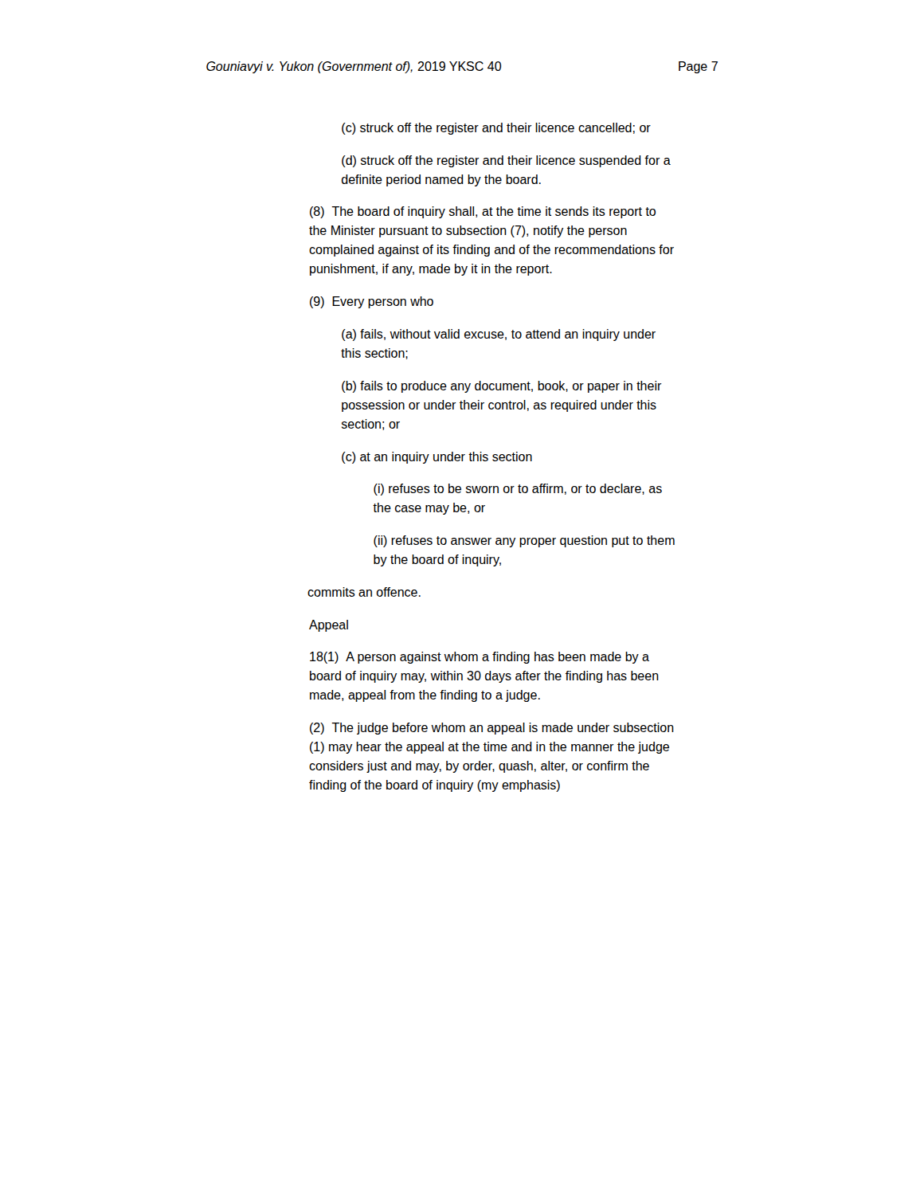Gouniavyi v. Yukon (Government of), 2019 YKSC 40
Page 7
(c) struck off the register and their licence cancelled; or
(d) struck off the register and their licence suspended for a definite period named by the board.
(8) The board of inquiry shall, at the time it sends its report to the Minister pursuant to subsection (7), notify the person complained against of its finding and of the recommendations for punishment, if any, made by it in the report.
(9) Every person who
(a) fails, without valid excuse, to attend an inquiry under this section;
(b) fails to produce any document, book, or paper in their possession or under their control, as required under this section; or
(c) at an inquiry under this section
(i) refuses to be sworn or to affirm, or to declare, as the case may be, or
(ii) refuses to answer any proper question put to them by the board of inquiry,
commits an offence.
Appeal
18(1) A person against whom a finding has been made by a board of inquiry may, within 30 days after the finding has been made, appeal from the finding to a judge.
(2) The judge before whom an appeal is made under subsection (1) may hear the appeal at the time and in the manner the judge considers just and may, by order, quash, alter, or confirm the finding of the board of inquiry (my emphasis)